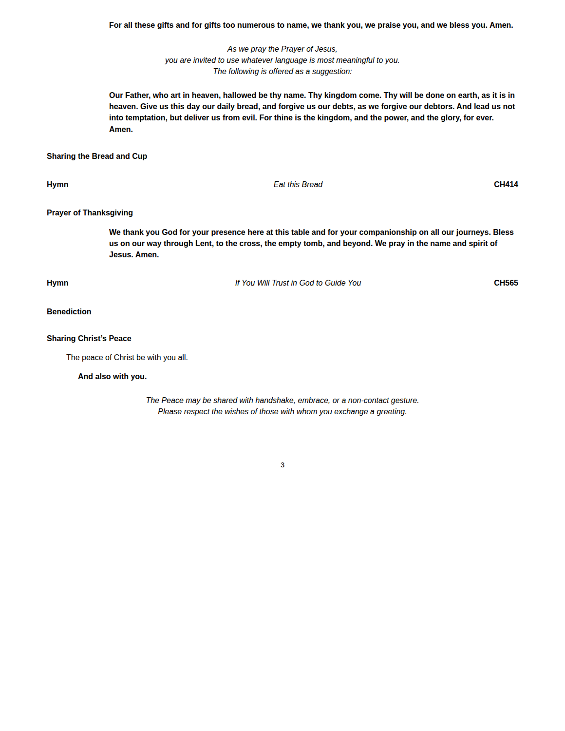For all these gifts and for gifts too numerous to name, we thank you, we praise you, and we bless you. Amen.
As we pray the Prayer of Jesus,
you are invited to use whatever language is most meaningful to you.
The following is offered as a suggestion:
Our Father, who art in heaven, hallowed be thy name. Thy kingdom come. Thy will be done on earth, as it is in heaven. Give us this day our daily bread, and forgive us our debts, as we forgive our debtors. And lead us not into temptation, but deliver us from evil. For thine is the kingdom, and the power, and the glory, for ever. Amen.
Sharing the Bread and Cup
Hymn Eat this Bread CH414
Prayer of Thanksgiving
We thank you God for your presence here at this table and for your companionship on all our journeys. Bless us on our way through Lent, to the cross, the empty tomb, and beyond. We pray in the name and spirit of Jesus. Amen.
Hymn If You Will Trust in God to Guide You CH565
Benediction
Sharing Christ’s Peace
The peace of Christ be with you all.
And also with you.
The Peace may be shared with handshake, embrace, or a non-contact gesture.
Please respect the wishes of those with whom you exchange a greeting.
3